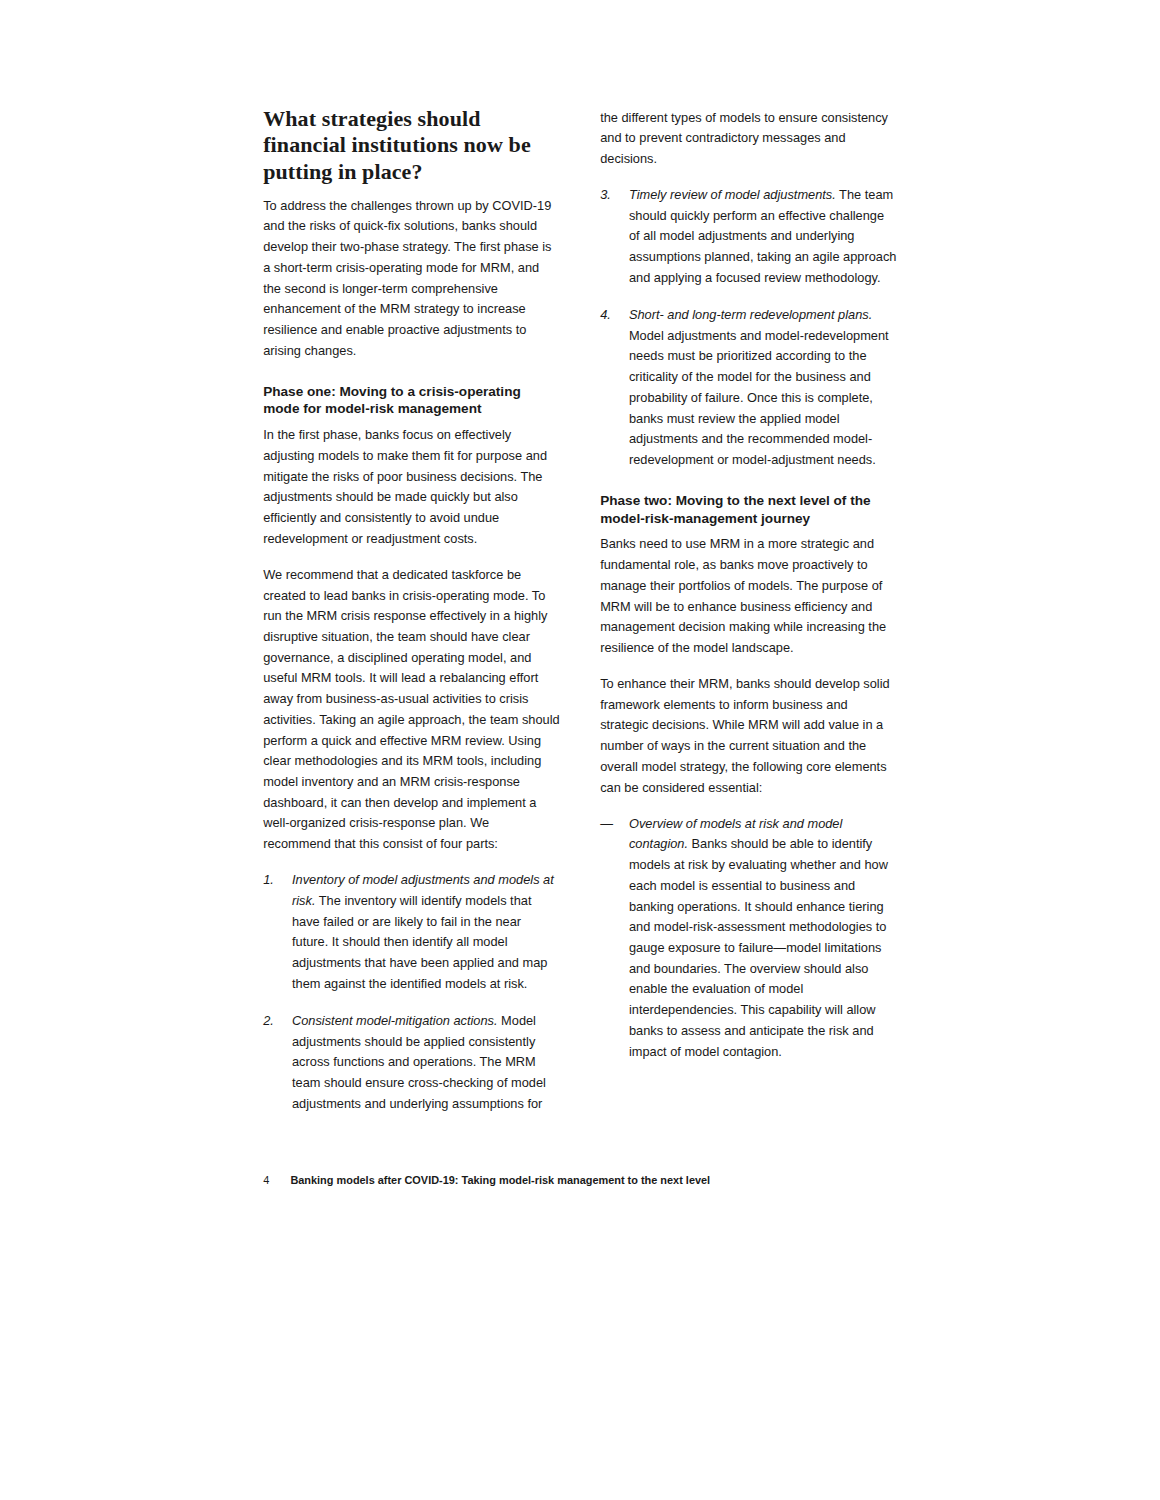What strategies should financial institutions now be putting in place?
To address the challenges thrown up by COVID-19 and the risks of quick-fix solutions, banks should develop their two-phase strategy. The first phase is a short-term crisis-operating mode for MRM, and the second is longer-term comprehensive enhancement of the MRM strategy to increase resilience and enable proactive adjustments to arising changes.
Phase one: Moving to a crisis-operating mode for model-risk management
In the first phase, banks focus on effectively adjusting models to make them fit for purpose and mitigate the risks of poor business decisions. The adjustments should be made quickly but also efficiently and consistently to avoid undue redevelopment or readjustment costs.
We recommend that a dedicated taskforce be created to lead banks in crisis-operating mode. To run the MRM crisis response effectively in a highly disruptive situation, the team should have clear governance, a disciplined operating model, and useful MRM tools. It will lead a rebalancing effort away from business-as-usual activities to crisis activities. Taking an agile approach, the team should perform a quick and effective MRM review. Using clear methodologies and its MRM tools, including model inventory and an MRM crisis-response dashboard, it can then develop and implement a well-organized crisis-response plan. We recommend that this consist of four parts:
Inventory of model adjustments and models at risk. The inventory will identify models that have failed or are likely to fail in the near future. It should then identify all model adjustments that have been applied and map them against the identified models at risk.
Consistent model-mitigation actions. Model adjustments should be applied consistently across functions and operations. The MRM team should ensure cross-checking of model adjustments and underlying assumptions for
the different types of models to ensure consistency and to prevent contradictory messages and decisions.
Timely review of model adjustments. The team should quickly perform an effective challenge of all model adjustments and underlying assumptions planned, taking an agile approach and applying a focused review methodology.
Short- and long-term redevelopment plans. Model adjustments and model-redevelopment needs must be prioritized according to the criticality of the model for the business and probability of failure. Once this is complete, banks must review the applied model adjustments and the recommended model-redevelopment or model-adjustment needs.
Phase two: Moving to the next level of the model-risk-management journey
Banks need to use MRM in a more strategic and fundamental role, as banks move proactively to manage their portfolios of models. The purpose of MRM will be to enhance business efficiency and management decision making while increasing the resilience of the model landscape.
To enhance their MRM, banks should develop solid framework elements to inform business and strategic decisions. While MRM will add value in a number of ways in the current situation and the overall model strategy, the following core elements can be considered essential:
Overview of models at risk and model contagion. Banks should be able to identify models at risk by evaluating whether and how each model is essential to business and banking operations. It should enhance tiering and model-risk-assessment methodologies to gauge exposure to failure—model limitations and boundaries. The overview should also enable the evaluation of model interdependencies. This capability will allow banks to assess and anticipate the risk and impact of model contagion.
4 Banking models after COVID-19: Taking model-risk management to the next level